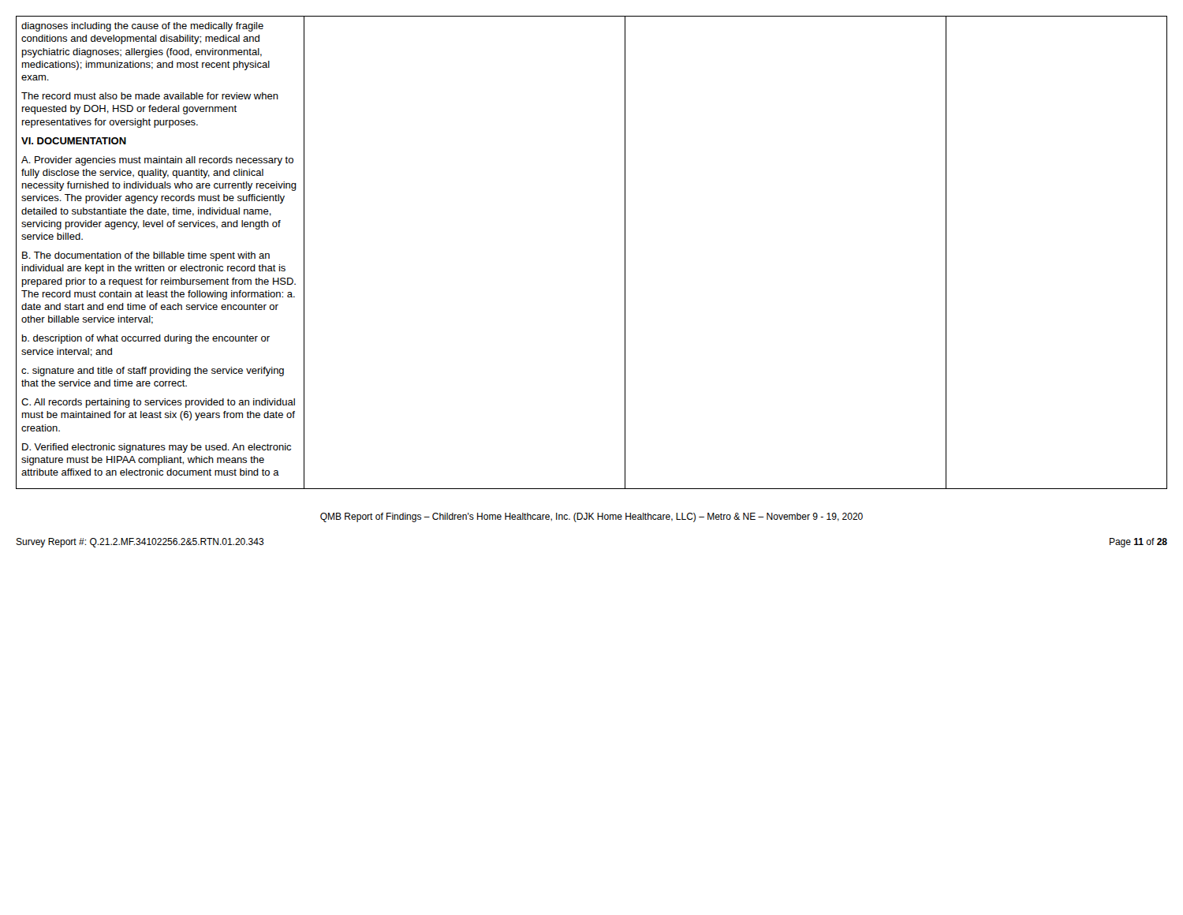| diagnoses including the cause of the medically fragile conditions and developmental disability; medical and psychiatric diagnoses; allergies (food, environmental, medications); immunizations; and most recent physical exam. The record must also be made available for review when requested by DOH, HSD or federal government representatives for oversight purposes. VI. DOCUMENTATION A. Provider agencies must maintain all records necessary to fully disclose the service, quality, quantity, and clinical necessity furnished to individuals who are currently receiving services. The provider agency records must be sufficiently detailed to substantiate the date, time, individual name, servicing provider agency, level of services, and length of service billed. B. The documentation of the billable time spent with an individual are kept in the written or electronic record that is prepared prior to a request for reimbursement from the HSD. The record must contain at least the following information: a. date and start and end time of each service encounter or other billable service interval; b. description of what occurred during the encounter or service interval; and c. signature and title of staff providing the service verifying that the service and time are correct. C. All records pertaining to services provided to an individual must be maintained for at least six (6) years from the date of creation. D. Verified electronic signatures may be used. An electronic signature must be HIPAA compliant, which means the attribute affixed to an electronic document must bind to a | | | |
QMB Report of Findings – Children's Home Healthcare, Inc. (DJK Home Healthcare, LLC) – Metro & NE – November 9 - 19, 2020
Survey Report #: Q.21.2.MF.34102256.2&5.RTN.01.20.343
Page 11 of 28